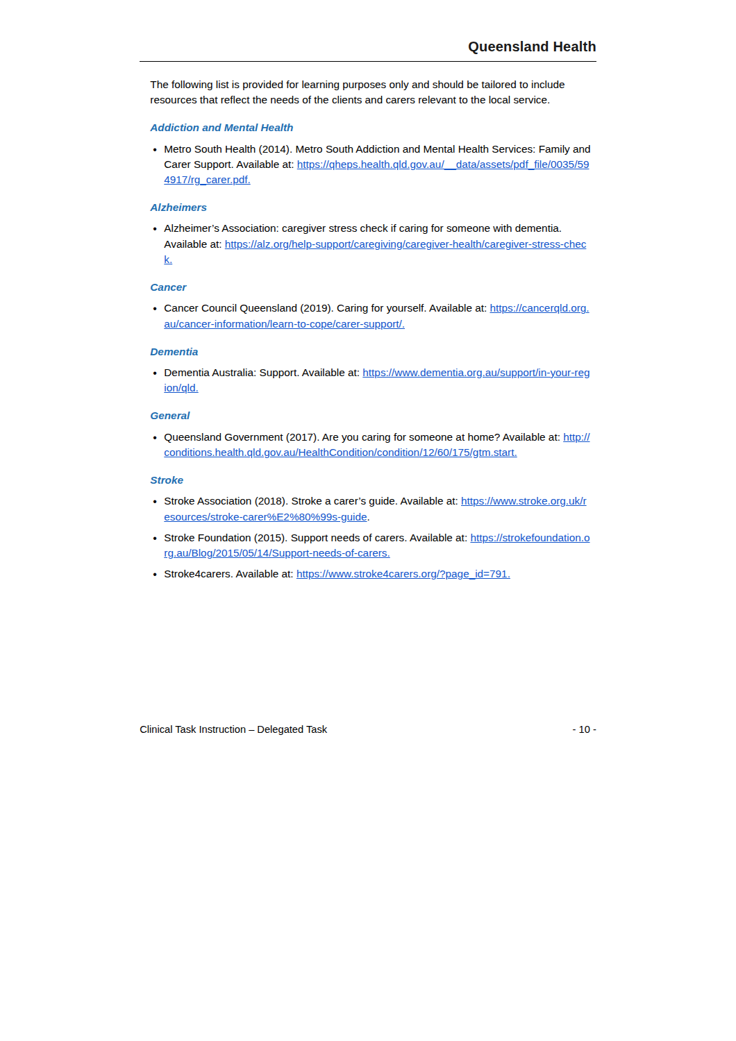Queensland Health
The following list is provided for learning purposes only and should be tailored to include resources that reflect the needs of the clients and carers relevant to the local service.
Addiction and Mental Health
Metro South Health (2014). Metro South Addiction and Mental Health Services: Family and Carer Support. Available at: https://qheps.health.qld.gov.au/__data/assets/pdf_file/0035/594917/rg_carer.pdf.
Alzheimers
Alzheimer’s Association: caregiver stress check if caring for someone with dementia. Available at: https://alz.org/help-support/caregiving/caregiver-health/caregiver-stress-check.
Cancer
Cancer Council Queensland (2019). Caring for yourself. Available at: https://cancerqld.org.au/cancer-information/learn-to-cope/carer-support/.
Dementia
Dementia Australia: Support. Available at: https://www.dementia.org.au/support/in-your-region/qld.
General
Queensland Government (2017). Are you caring for someone at home? Available at: http://conditions.health.qld.gov.au/HealthCondition/condition/12/60/175/gtm.start.
Stroke
Stroke Association (2018). Stroke a carer’s guide. Available at: https://www.stroke.org.uk/resources/stroke-carer%E2%80%99s-guide.
Stroke Foundation (2015). Support needs of carers. Available at: https://strokefoundation.org.au/Blog/2015/05/14/Support-needs-of-carers.
Stroke4carers. Available at: https://www.stroke4carers.org/?page_id=791.
Clinical Task Instruction – Delegated Task
- 10 -